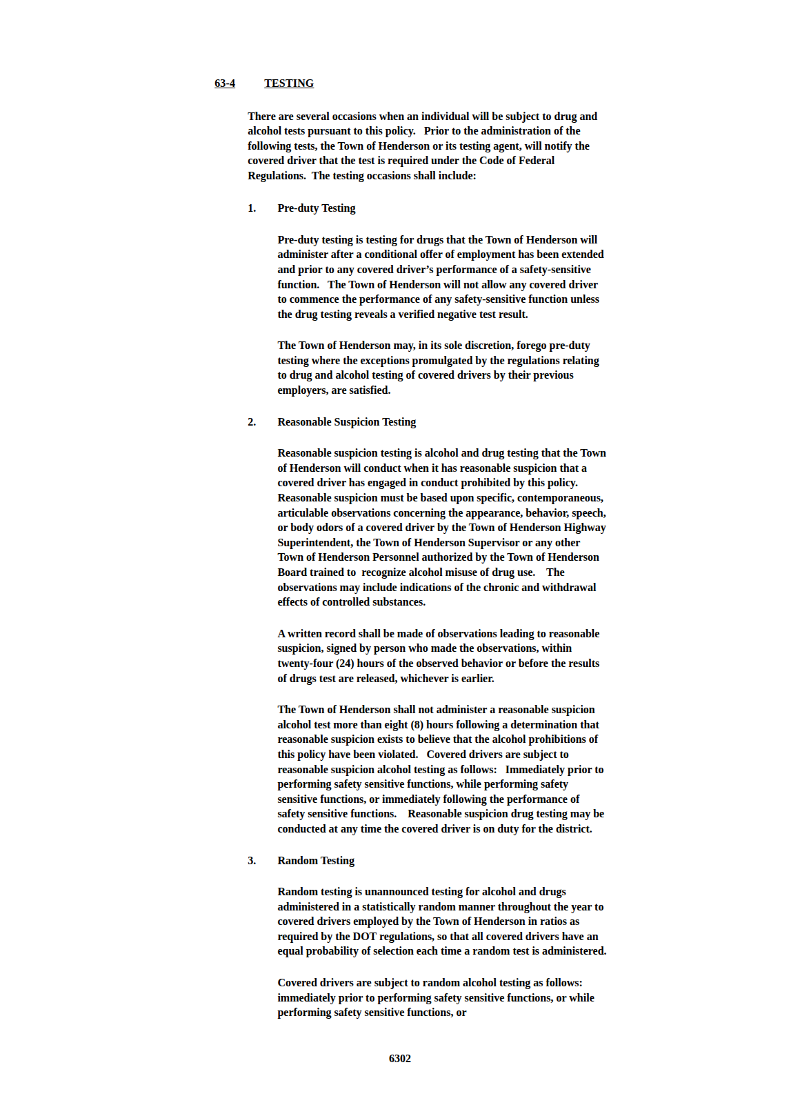63-4 TESTING
There are several occasions when an individual will be subject to drug and alcohol tests pursuant to this policy. Prior to the administration of the following tests, the Town of Henderson or its testing agent, will notify the covered driver that the test is required under the Code of Federal Regulations. The testing occasions shall include:
1.
Pre-duty Testing
Pre-duty testing is testing for drugs that the Town of Henderson will administer after a conditional offer of employment has been extended and prior to any covered driver’s performance of a safety-sensitive function. The Town of Henderson will not allow any covered driver to commence the performance of any safety-sensitive function unless the drug testing reveals a verified negative test result.
The Town of Henderson may, in its sole discretion, forego pre-duty testing where the exceptions promulgated by the regulations relating to drug and alcohol testing of covered drivers by their previous employers, are satisfied.
2.
Reasonable Suspicion Testing
Reasonable suspicion testing is alcohol and drug testing that the Town of Henderson will conduct when it has reasonable suspicion that a covered driver has engaged in conduct prohibited by this policy. Reasonable suspicion must be based upon specific, contemporaneous, articulable observations concerning the appearance, behavior, speech, or body odors of a covered driver by the Town of Henderson Highway Superintendent, the Town of Henderson Supervisor or any other Town of Henderson Personnel authorized by the Town of Henderson Board trained to recognize alcohol misuse of drug use. The observations may include indications of the chronic and withdrawal effects of controlled substances.
A written record shall be made of observations leading to reasonable suspicion, signed by person who made the observations, within twenty-four (24) hours of the observed behavior or before the results of drugs test are released, whichever is earlier.
The Town of Henderson shall not administer a reasonable suspicion alcohol test more than eight (8) hours following a determination that reasonable suspicion exists to believe that the alcohol prohibitions of this policy have been violated. Covered drivers are subject to reasonable suspicion alcohol testing as follows: Immediately prior to performing safety sensitive functions, while performing safety sensitive functions, or immediately following the performance of safety sensitive functions. Reasonable suspicion drug testing may be conducted at any time the covered driver is on duty for the district.
3.
Random Testing
Random testing is unannounced testing for alcohol and drugs administered in a statistically random manner throughout the year to covered drivers employed by the Town of Henderson in ratios as required by the DOT regulations, so that all covered drivers have an equal probability of selection each time a random test is administered.
Covered drivers are subject to random alcohol testing as follows: immediately prior to performing safety sensitive functions, or while performing safety sensitive functions, or
6302